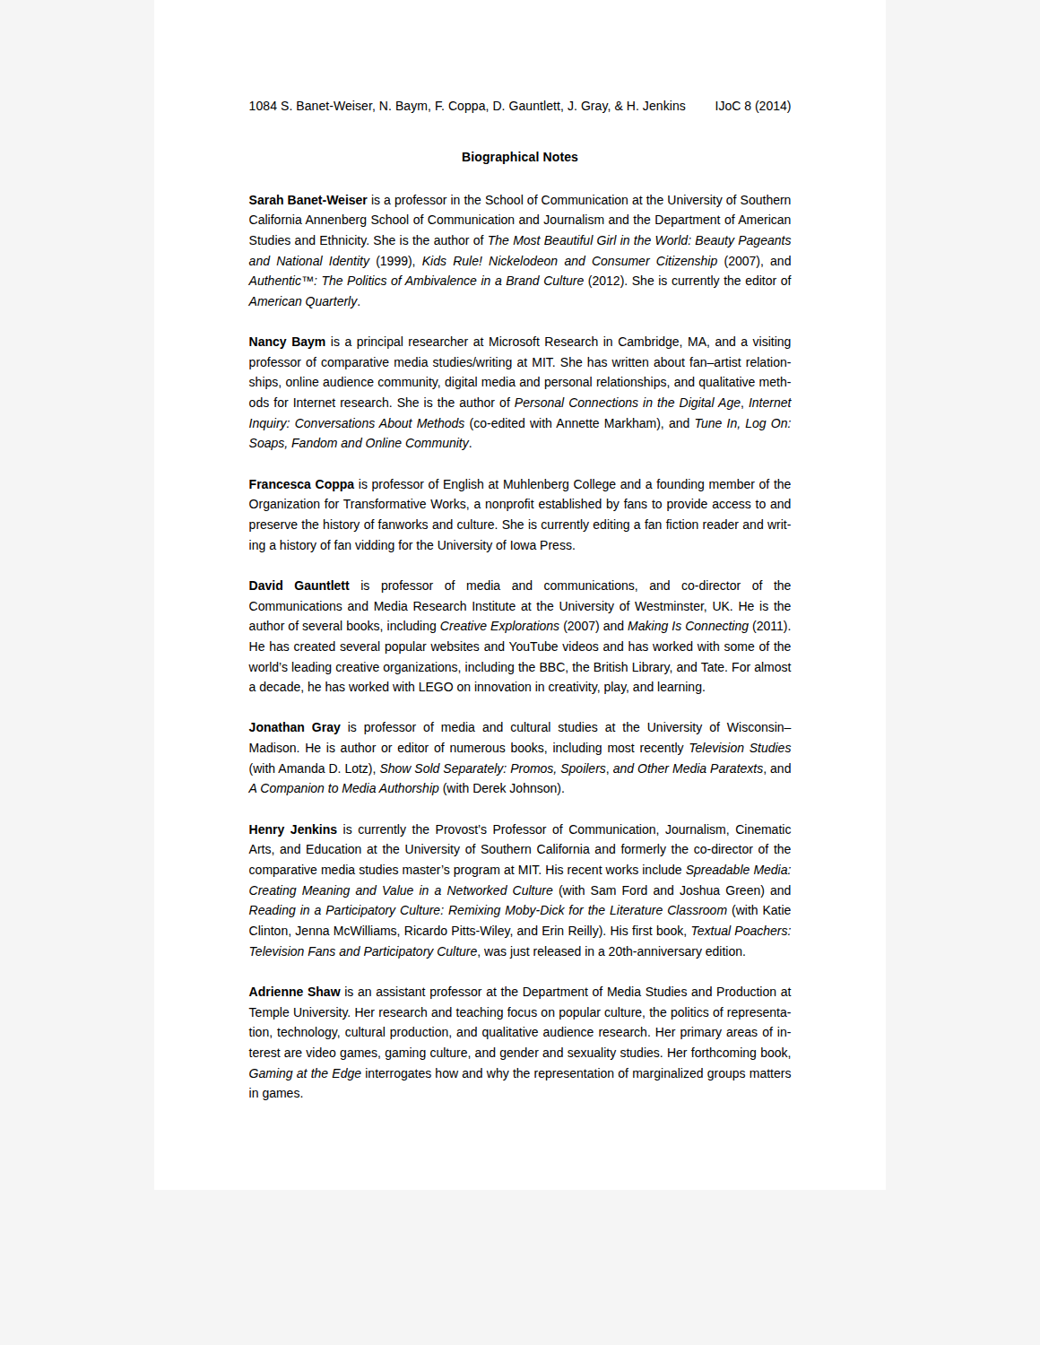1084 S. Banet-Weiser, N. Baym, F. Coppa, D. Gauntlett, J. Gray, & H. Jenkins IJoC 8 (2014)
Biographical Notes
Sarah Banet-Weiser is a professor in the School of Communication at the University of Southern California Annenberg School of Communication and Journalism and the Department of American Studies and Ethnicity. She is the author of The Most Beautiful Girl in the World: Beauty Pageants and National Identity (1999), Kids Rule! Nickelodeon and Consumer Citizenship (2007), and Authentic™: The Politics of Ambivalence in a Brand Culture (2012). She is currently the editor of American Quarterly.
Nancy Baym is a principal researcher at Microsoft Research in Cambridge, MA, and a visiting professor of comparative media studies/writing at MIT. She has written about fan–artist relationships, online audience community, digital media and personal relationships, and qualitative methods for Internet research. She is the author of Personal Connections in the Digital Age, Internet Inquiry: Conversations About Methods (co-edited with Annette Markham), and Tune In, Log On: Soaps, Fandom and Online Community.
Francesca Coppa is professor of English at Muhlenberg College and a founding member of the Organization for Transformative Works, a nonprofit established by fans to provide access to and preserve the history of fanworks and culture. She is currently editing a fan fiction reader and writing a history of fan vidding for the University of Iowa Press.
David Gauntlett is professor of media and communications, and co-director of the Communications and Media Research Institute at the University of Westminster, UK. He is the author of several books, including Creative Explorations (2007) and Making Is Connecting (2011). He has created several popular websites and YouTube videos and has worked with some of the world’s leading creative organizations, including the BBC, the British Library, and Tate. For almost a decade, he has worked with LEGO on innovation in creativity, play, and learning.
Jonathan Gray is professor of media and cultural studies at the University of Wisconsin–Madison. He is author or editor of numerous books, including most recently Television Studies (with Amanda D. Lotz), Show Sold Separately: Promos, Spoilers, and Other Media Paratexts, and A Companion to Media Authorship (with Derek Johnson).
Henry Jenkins is currently the Provost’s Professor of Communication, Journalism, Cinematic Arts, and Education at the University of Southern California and formerly the co-director of the comparative media studies master’s program at MIT. His recent works include Spreadable Media: Creating Meaning and Value in a Networked Culture (with Sam Ford and Joshua Green) and Reading in a Participatory Culture: Remixing Moby-Dick for the Literature Classroom (with Katie Clinton, Jenna McWilliams, Ricardo Pitts-Wiley, and Erin Reilly). His first book, Textual Poachers: Television Fans and Participatory Culture, was just released in a 20th-anniversary edition.
Adrienne Shaw is an assistant professor at the Department of Media Studies and Production at Temple University. Her research and teaching focus on popular culture, the politics of representation, technology, cultural production, and qualitative audience research. Her primary areas of interest are video games, gaming culture, and gender and sexuality studies. Her forthcoming book, Gaming at the Edge interrogates how and why the representation of marginalized groups matters in games.